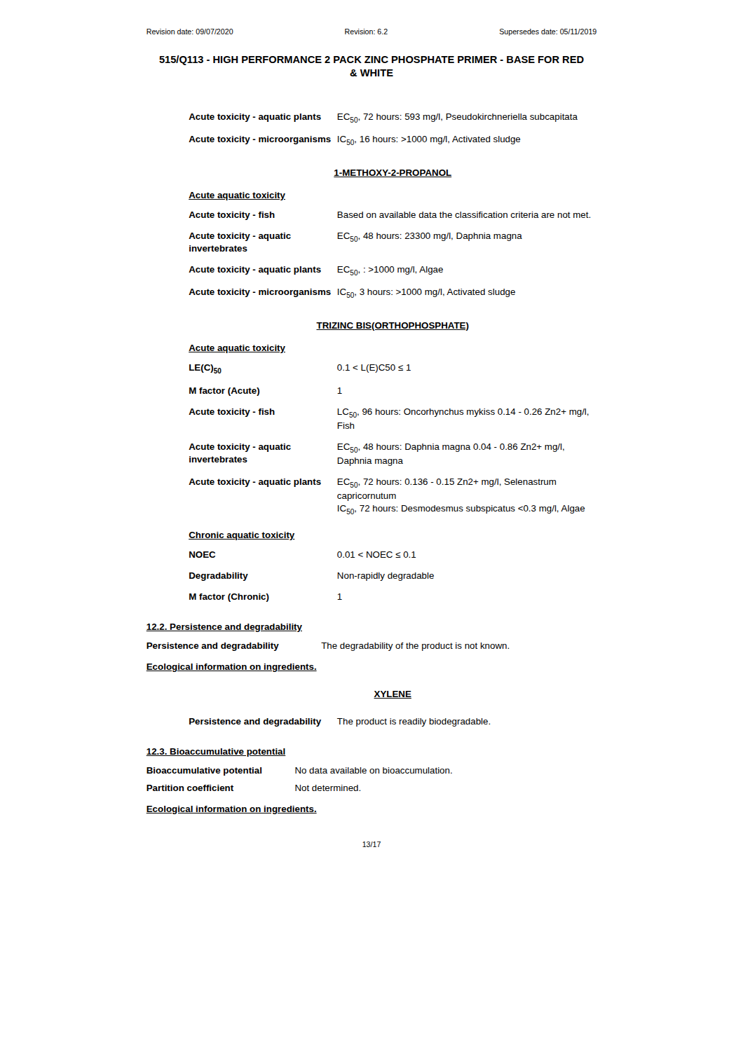Revision date: 09/07/2020 Revision: 6.2 Supersedes date: 05/11/2019
515/Q113 - HIGH PERFORMANCE 2 PACK ZINC PHOSPHATE PRIMER - BASE FOR RED
& WHITE
| Acute toxicity - aquatic plants | EC 50 , 72 hours: 593 mg/l, Pseudokirchneriella subcapitata |
| Acute toxicity - microorganisms | IC 50 , 16 hours: >1000 mg/l, Activated sludge |
1-METHOXY-2-PROPANOL
Acute aquatic toxicity
| Acute toxicity - fish | Based on available data the classification criteria are not met. |
| Acute toxicity - aquatic invertebrates | EC 50 , 48 hours: 23300 mg/l, Daphnia magna |
| Acute toxicity - aquatic plants | EC 50 , : >1000 mg/l, Algae |
| Acute toxicity - microorganisms | IC 50 , 3 hours: >1000 mg/l, Activated sludge |
TRIZINC BIS(ORTHOPHOSPHATE)
Acute aquatic toxicity
| LE(C) 50 | 0.1 < L(E)C50 ≤ 1 |
| M factor (Acute) | 1 |
| Acute toxicity - fish | LC 50 , 96 hours: Oncorhynchus mykiss 0.14 - 0.26 Zn2+ mg/l, Fish |
| Acute toxicity - aquatic invertebrates | EC 50 , 48 hours: Daphnia magna 0.04 - 0.86 Zn2+ mg/l, Daphnia magna |
| Acute toxicity - aquatic plants | EC 50 , 72 hours: 0.136 - 0.15 Zn2+ mg/l, Selenastrum capricornutum IC 50 , 72 hours: Desmodesmus subspicatus <0.3 mg/l, Algae |
Chronic aquatic toxicity
| NOEC | 0.01 < NOEC ≤ 0.1 |
| Degradability | Non-rapidly degradable |
| M factor (Chronic) | 1 |
12.2. Persistence and degradability
Persistence and degradability The degradability of the product is not known.
Ecological information on ingredients.
XYLENE
| Persistence and degradability | The product is readily biodegradable. |
12.3. Bioaccumulative potential
Bioaccumulative potential No data available on bioaccumulation.
Partition coefficient Not determined.
Ecological information on ingredients.
13/17